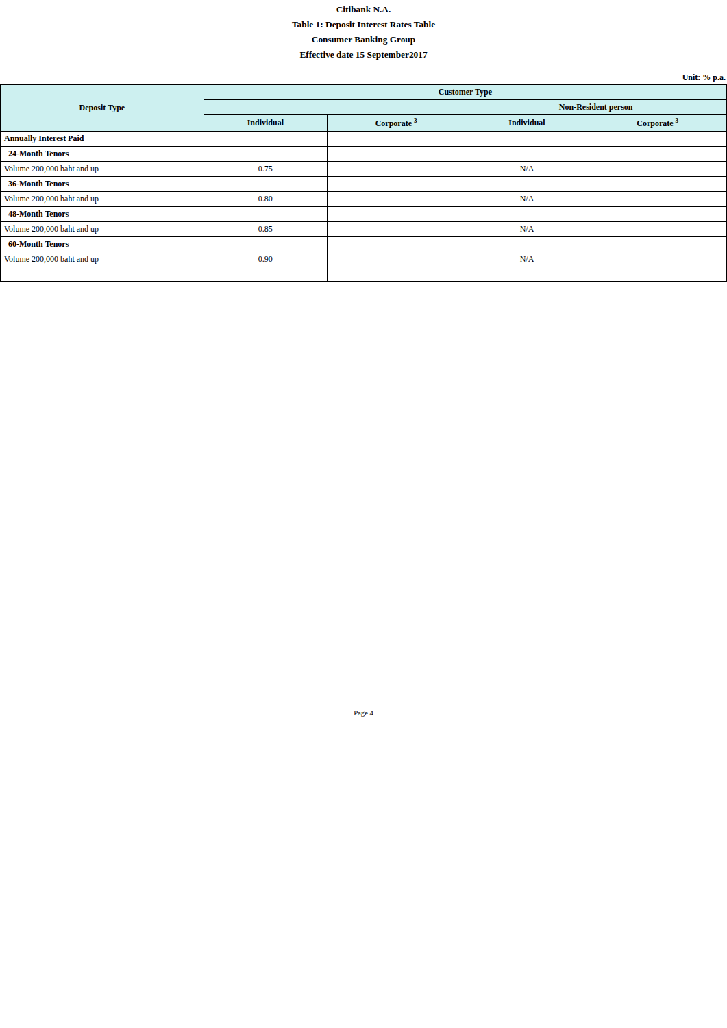Citibank N.A.
Table 1: Deposit Interest Rates Table
Consumer Banking Group
Effective date 15 September2017
Unit: % p.a.
| Deposit Type | Customer Type |
| --- | --- |
| | Non-Resident person |
| Individual | Corporate 3 | Individual | Corporate 3 |
| Annually Interest Paid | | | | |
| 24-Month Tenors | | | | |
| Volume 200,000 baht and up | 0.75 | N/A |
| 36-Month Tenors | | | | |
| Volume 200,000 baht and up | 0.80 | N/A |
| 48-Month Tenors | | | | |
| Volume 200,000 baht and up | 0.85 | N/A |
| 60-Month Tenors | | | | |
| Volume 200,000 baht and up | 0.90 | N/A |
Page 4